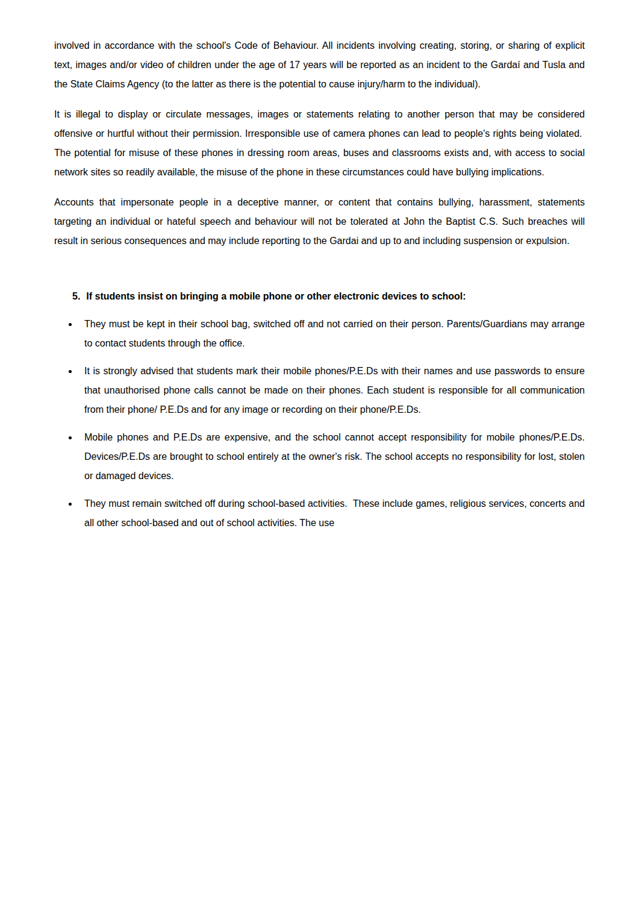involved in accordance with the school's Code of Behaviour. All incidents involving creating, storing, or sharing of explicit text, images and/or video of children under the age of 17 years will be reported as an incident to the Gardaí and Tusla and the State Claims Agency (to the latter as there is the potential to cause injury/harm to the individual).
It is illegal to display or circulate messages, images or statements relating to another person that may be considered offensive or hurtful without their permission. Irresponsible use of camera phones can lead to people's rights being violated. The potential for misuse of these phones in dressing room areas, buses and classrooms exists and, with access to social network sites so readily available, the misuse of the phone in these circumstances could have bullying implications.
Accounts that impersonate people in a deceptive manner, or content that contains bullying, harassment, statements targeting an individual or hateful speech and behaviour will not be tolerated at John the Baptist C.S. Such breaches will result in serious consequences and may include reporting to the Gardai and up to and including suspension or expulsion.
5. If students insist on bringing a mobile phone or other electronic devices to school:
They must be kept in their school bag, switched off and not carried on their person. Parents/Guardians may arrange to contact students through the office.
It is strongly advised that students mark their mobile phones/P.E.Ds with their names and use passwords to ensure that unauthorised phone calls cannot be made on their phones. Each student is responsible for all communication from their phone/ P.E.Ds and for any image or recording on their phone/P.E.Ds.
Mobile phones and P.E.Ds are expensive, and the school cannot accept responsibility for mobile phones/P.E.Ds. Devices/P.E.Ds are brought to school entirely at the owner's risk. The school accepts no responsibility for lost, stolen or damaged devices.
They must remain switched off during school-based activities. These include games, religious services, concerts and all other school-based and out of school activities. The use